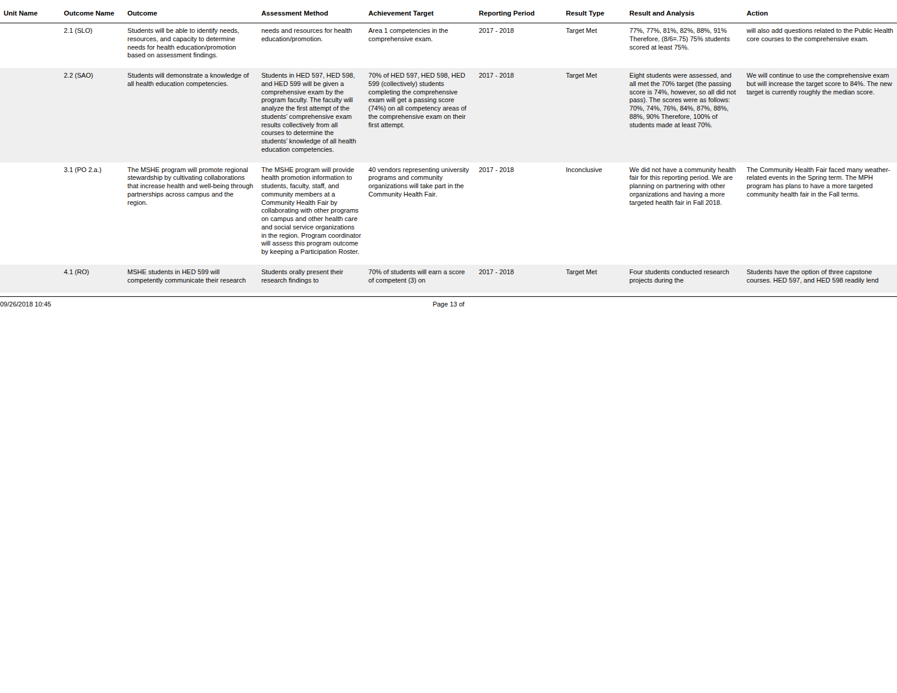| Unit Name | Outcome Name | Outcome | Assessment Method | Achievement Target | Reporting Period | Result Type | Result and Analysis | Action |
| --- | --- | --- | --- | --- | --- | --- | --- | --- |
| | 2.1 (SLO) | Students will be able to identify needs, resources, and capacity to determine needs for health education/promotion based on assessment findings. | needs and resources for health education/promotion. | Area 1 competencies in the comprehensive exam. | 2017 - 2018 | Target Met | 77%, 77%, 81%, 82%, 88%, 91% Therefore, (8/6=.75) 75% students scored at least 75%. | will also add questions related to the Public Health core courses to the comprehensive exam. |
| | 2.2 (SAO) | Students will demonstrate a knowledge of all health education competencies. | Students in HED 597, HED 598, and HED 599 will be given a comprehensive exam by the program faculty. The faculty will analyze the first attempt of the students’ comprehensive exam results collectively from all courses to determine the students’ knowledge of all health education competencies. | 70% of HED 597, HED 598, HED 599 (collectively) students completing the comprehensive exam will get a passing score (74%) on all competency areas of the comprehensive exam on their first attempt. | 2017 - 2018 | Target Met | Eight students were assessed, and all met the 70% target (the passing score is 74%, however, so all did not pass). The scores were as follows: 70%, 74%, 76%, 84%, 87%, 88%, 88%, 90% Therefore, 100% of students made at least 70%. | We will continue to use the comprehensive exam but will increase the target score to 84%. The new target is currently roughly the median score. |
| | 3.1 (PO 2.a.) | The MSHE program will promote regional stewardship by cultivating collaborations that increase health and well-being through partnerships across campus and the region. | The MSHE program will provide health promotion information to students, faculty, staff, and community members at a Community Health Fair by collaborating with other programs on campus and other health care and social service organizations in the region. Program coordinator will assess this program outcome by keeping a Participation Roster. | 40 vendors representing university programs and community organizations will take part in the Community Health Fair. | 2017 - 2018 | Inconclusive | We did not have a community health fair for this reporting period. We are planning on partnering with other organizations and having a more targeted health fair in Fall 2018. | The Community Health Fair faced many weather-related events in the Spring term. The MPH program has plans to have a more targeted community health fair in the Fall terms. |
| | 4.1 (RO) | MSHE students in HED 599 will competently communicate their research | Students orally present their research findings to | 70% of students will earn a score of competent (3) on | 2017 - 2018 | Target Met | Four students conducted research projects during the | Students have the option of three capstone courses. HED 597, and HED 598 readily lend |
09/26/2018 10:45
Page 13 of